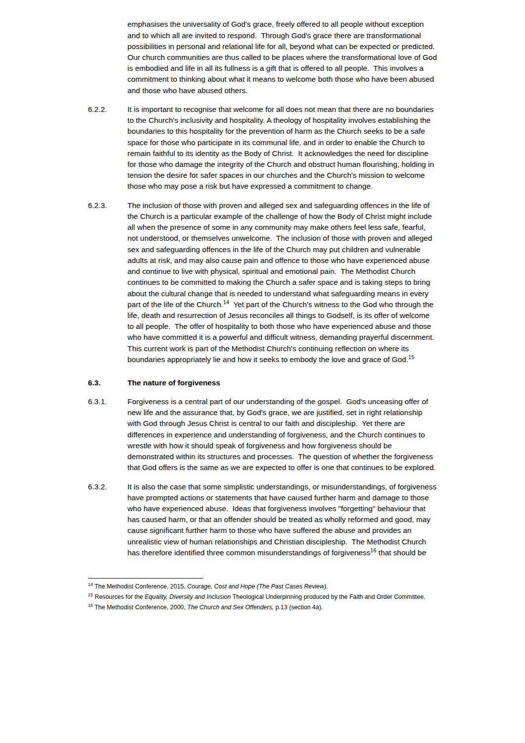emphasises the universality of God's grace, freely offered to all people without exception and to which all are invited to respond. Through God's grace there are transformational possibilities in personal and relational life for all, beyond what can be expected or predicted. Our church communities are thus called to be places where the transformational love of God is embodied and life in all its fullness is a gift that is offered to all people. This involves a commitment to thinking about what it means to welcome both those who have been abused and those who have abused others.
6.2.2. It is important to recognise that welcome for all does not mean that there are no boundaries to the Church's inclusivity and hospitality. A theology of hospitality involves establishing the boundaries to this hospitality for the prevention of harm as the Church seeks to be a safe space for those who participate in its communal life, and in order to enable the Church to remain faithful to its identity as the Body of Christ. It acknowledges the need for discipline for those who damage the integrity of the Church and obstruct human flourishing, holding in tension the desire for safer spaces in our churches and the Church's mission to welcome those who may pose a risk but have expressed a commitment to change.
6.2.3. The inclusion of those with proven and alleged sex and safeguarding offences in the life of the Church is a particular example of the challenge of how the Body of Christ might include all when the presence of some in any community may make others feel less safe, fearful, not understood, or themselves unwelcome. The inclusion of those with proven and alleged sex and safeguarding offences in the life of the Church may put children and vulnerable adults at risk, and may also cause pain and offence to those who have experienced abuse and continue to live with physical, spiritual and emotional pain. The Methodist Church continues to be committed to making the Church a safer space and is taking steps to bring about the cultural change that is needed to understand what safeguarding means in every part of the life of the Church.14 Yet part of the Church's witness to the God who through the life, death and resurrection of Jesus reconciles all things to Godself, is its offer of welcome to all people. The offer of hospitality to both those who have experienced abuse and those who have committed it is a powerful and difficult witness, demanding prayerful discernment. This current work is part of the Methodist Church's continuing reflection on where its boundaries appropriately lie and how it seeks to embody the love and grace of God.15
6.3. The nature of forgiveness
6.3.1. Forgiveness is a central part of our understanding of the gospel. God's unceasing offer of new life and the assurance that, by God's grace, we are justified, set in right relationship with God through Jesus Christ is central to our faith and discipleship. Yet there are differences in experience and understanding of forgiveness, and the Church continues to wrestle with how it should speak of forgiveness and how forgiveness should be demonstrated within its structures and processes. The question of whether the forgiveness that God offers is the same as we are expected to offer is one that continues to be explored.
6.3.2. It is also the case that some simplistic understandings, or misunderstandings, of forgiveness have prompted actions or statements that have caused further harm and damage to those who have experienced abuse. Ideas that forgiveness involves "forgetting" behaviour that has caused harm, or that an offender should be treated as wholly reformed and good, may cause significant further harm to those who have suffered the abuse and provides an unrealistic view of human relationships and Christian discipleship. The Methodist Church has therefore identified three common misunderstandings of forgiveness16 that should be
14 The Methodist Conference, 2015, Courage, Cost and Hope (The Past Cases Review).
15 Resources for the Equality, Diversity and Inclusion Theological Underpinning produced by the Faith and Order Committee.
16 The Methodist Conference, 2000, The Church and Sex Offenders, p.13 (section 4a).